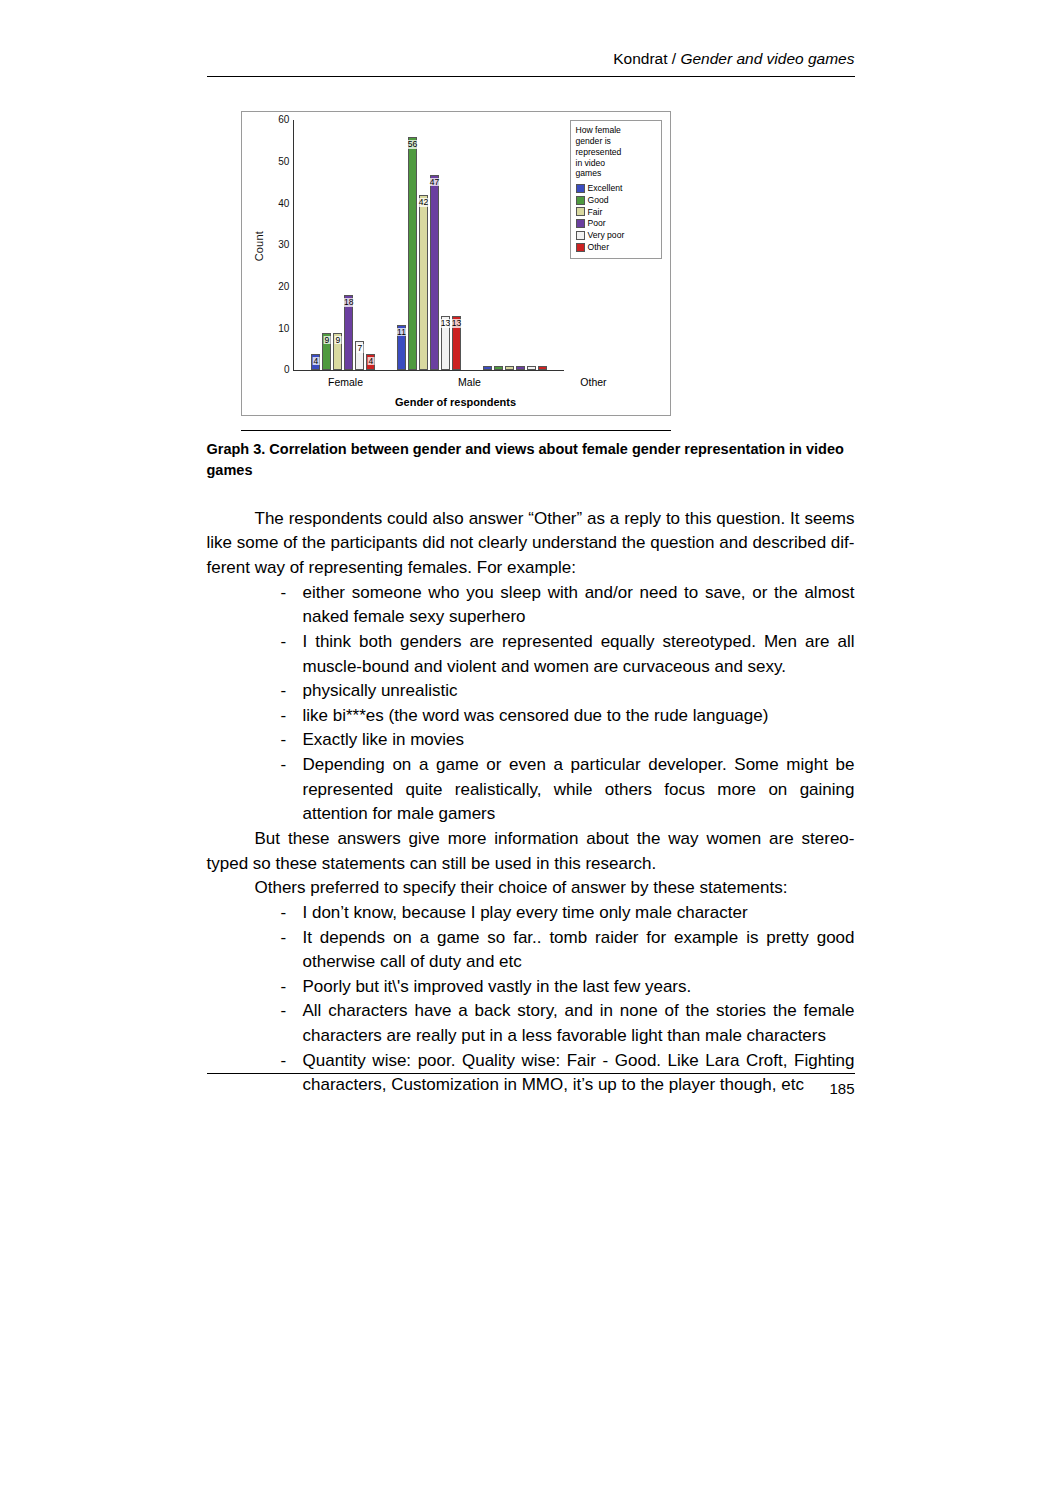Kondrat / Gender and video games
Count
60 50 40 30 20 10 0
4
9
9
18
7
4
11
56
42
47
13
13
How female
gender is
represented
in video
games
Excellent
Good
Fair
Poor
Very poor
Other
Female Male Other
Gender of respondents
Graph 3. Correlation between gender and views about female gender representation in video games
The respondents could also answer “Other” as a reply to this question. It seems like some of the participants did not clearly understand the question and described different way of representing females. For example:
either someone who you sleep with and/or need to save, or the almost naked female sexy superhero
I think both genders are represented equally stereotyped. Men are all muscle-bound and violent and women are curvaceous and sexy.
physically unrealistic
like bi***es (the word was censored due to the rude language)
Exactly like in movies
Depending on a game or even a particular developer. Some might be represented quite realistically, while others focus more on gaining attention for male gamers
But these answers give more information about the way women are stereotyped so these statements can still be used in this research.
Others preferred to specify their choice of answer by these statements:
I don’t know, because I play every time only male character
It depends on a game so far.. tomb raider for example is pretty good otherwise call of duty and etc
Poorly but it\'s improved vastly in the last few years.
All characters have a back story, and in none of the stories the female characters are really put in a less favorable light than male characters
Quantity wise: poor. Quality wise: Fair - Good. Like Lara Croft, Fighting characters, Customization in MMO, it’s up to the player though, etc
185